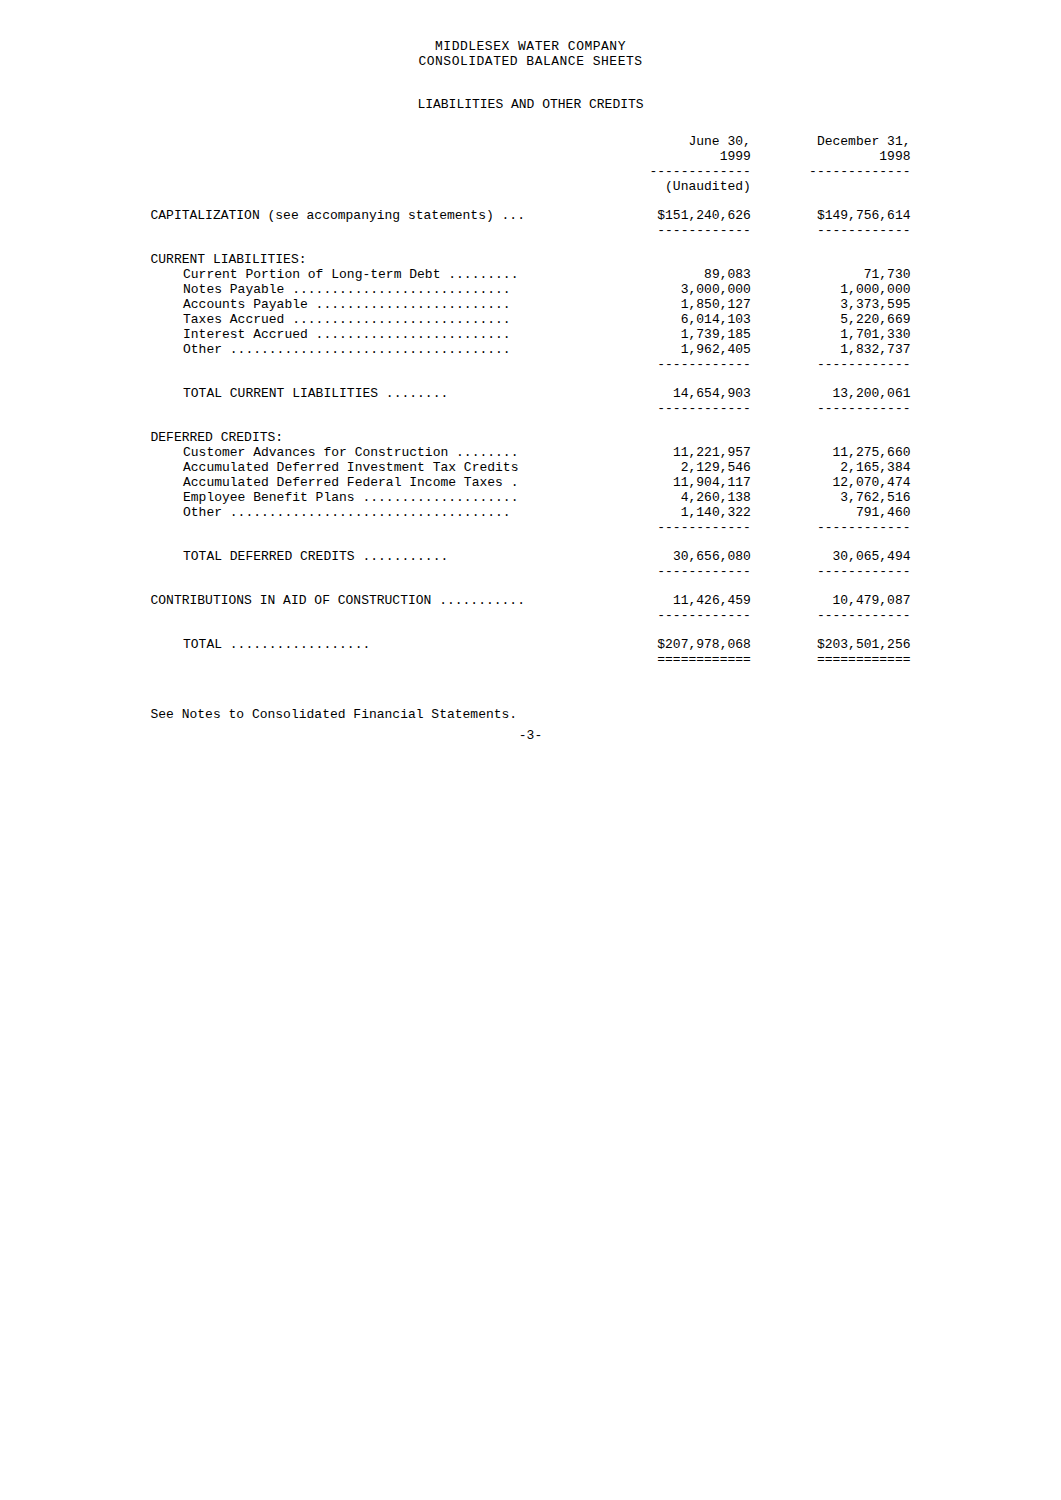MIDDLESEX WATER COMPANY
CONSOLIDATED BALANCE SHEETS
LIABILITIES AND OTHER CREDITS
| | June 30, 1999 | December 31, 1998 |
| | ------------- | ------------- |
| | (Unaudited) | |
| CAPITALIZATION (see accompanying statements) ... | $151,240,626 | $149,756,614 |
| | ------------ | ------------ |
| CURRENT LIABILITIES: | | |
| Current Portion of Long-term Debt ......... | 89,083 | 71,730 |
| Notes Payable ............................ | 3,000,000 | 1,000,000 |
| Accounts Payable ......................... | 1,850,127 | 3,373,595 |
| Taxes Accrued ............................ | 6,014,103 | 5,220,669 |
| Interest Accrued ......................... | 1,739,185 | 1,701,330 |
| Other .................................... | 1,962,405 | 1,832,737 |
| | ------------ | ------------ |
| TOTAL CURRENT LIABILITIES ........ | 14,654,903 | 13,200,061 |
| | ------------ | ------------ |
| DEFERRED CREDITS: | | |
| Customer Advances for Construction ........ | 11,221,957 | 11,275,660 |
| Accumulated Deferred Investment Tax Credits | 2,129,546 | 2,165,384 |
| Accumulated Deferred Federal Income Taxes . | 11,904,117 | 12,070,474 |
| Employee Benefit Plans .................... | 4,260,138 | 3,762,516 |
| Other .................................... | 1,140,322 | 791,460 |
| | ------------ | ------------ |
| TOTAL DEFERRED CREDITS ........... | 30,656,080 | 30,065,494 |
| | ------------ | ------------ |
| CONTRIBUTIONS IN AID OF CONSTRUCTION ........... | 11,426,459 | 10,479,087 |
| | ------------ | ------------ |
| TOTAL .................. | $207,978,068 | $203,501,256 |
| | ============ | ============ |
See Notes to Consolidated Financial Statements.
-3-